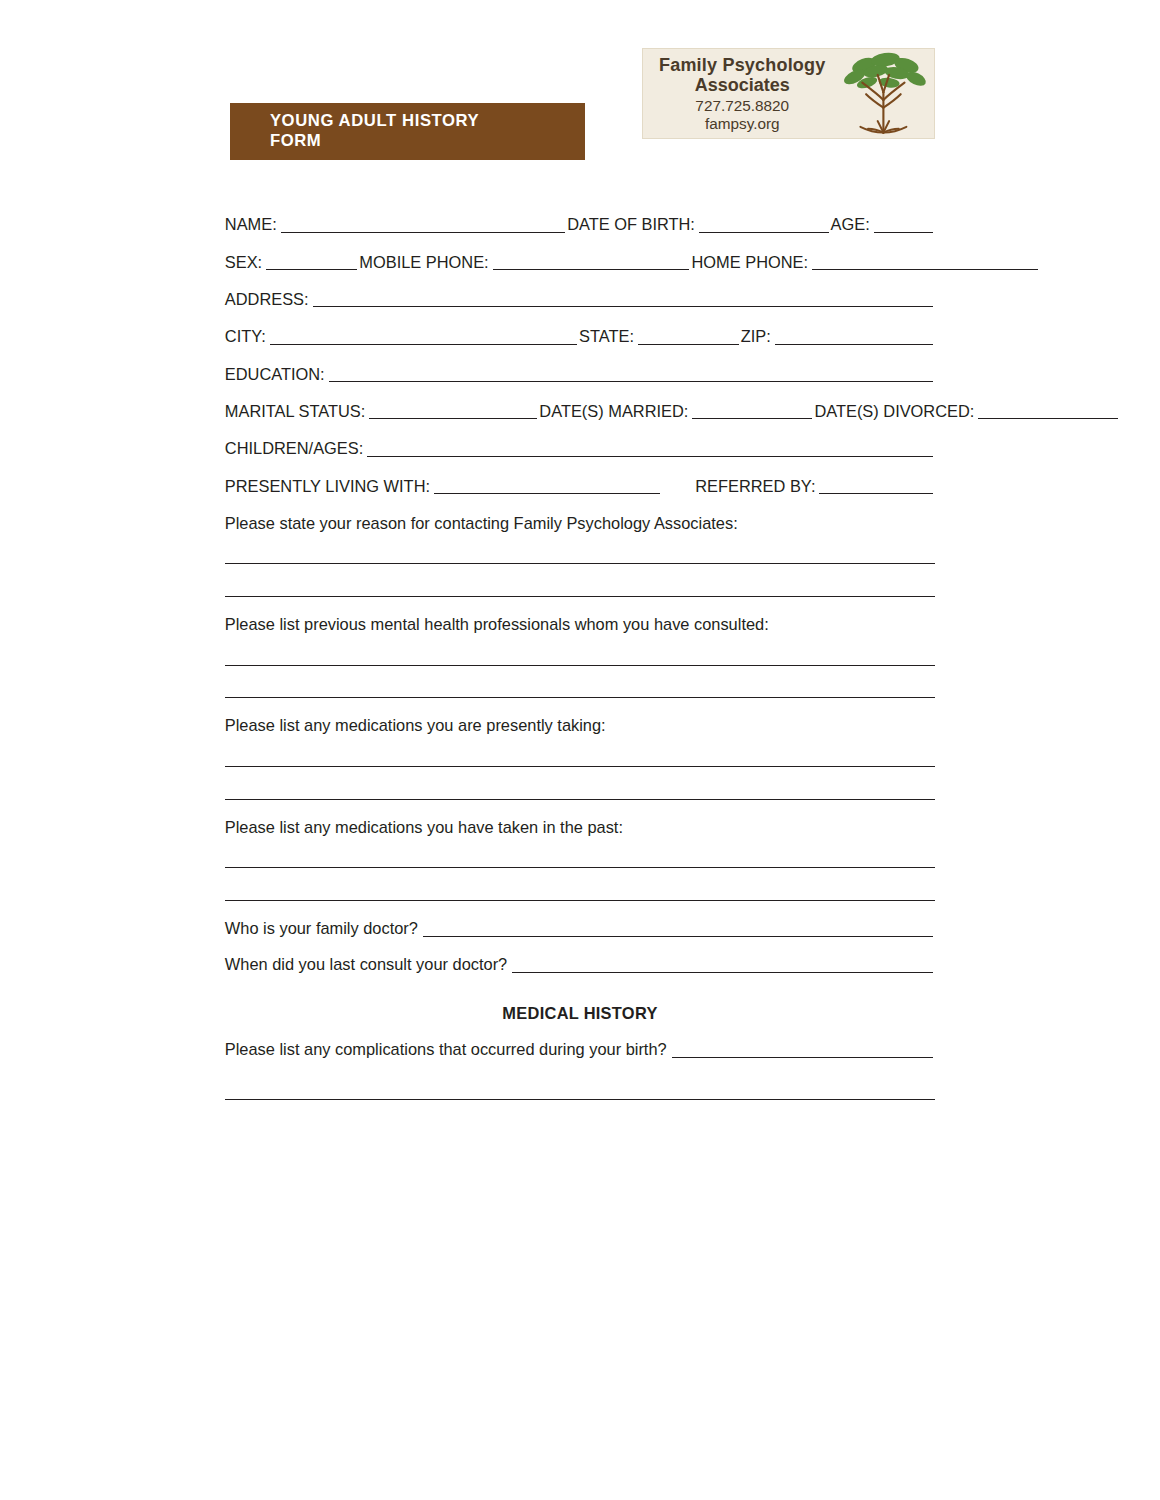Family Psychology
Associates
727.725.8820
fampsy.org
YOUNG ADULT HISTORY FORM
NAME: DATE OF BIRTH: AGE:
SEX: MOBILE PHONE: HOME PHONE:
ADDRESS:
CITY: STATE: ZIP:
EDUCATION:
MARITAL STATUS: DATE(S) MARRIED: DATE(S) DIVORCED:
CHILDREN/AGES:
PRESENTLY LIVING WITH: REFERRED BY:
Please state your reason for contacting Family Psychology Associates:
Please list previous mental health professionals whom you have consulted:
Please list any medications you are presently taking:
Please list any medications you have taken in the past:
Who is your family doctor?
When did you last consult your doctor?
MEDICAL HISTORY
Please list any complications that occurred during your birth?